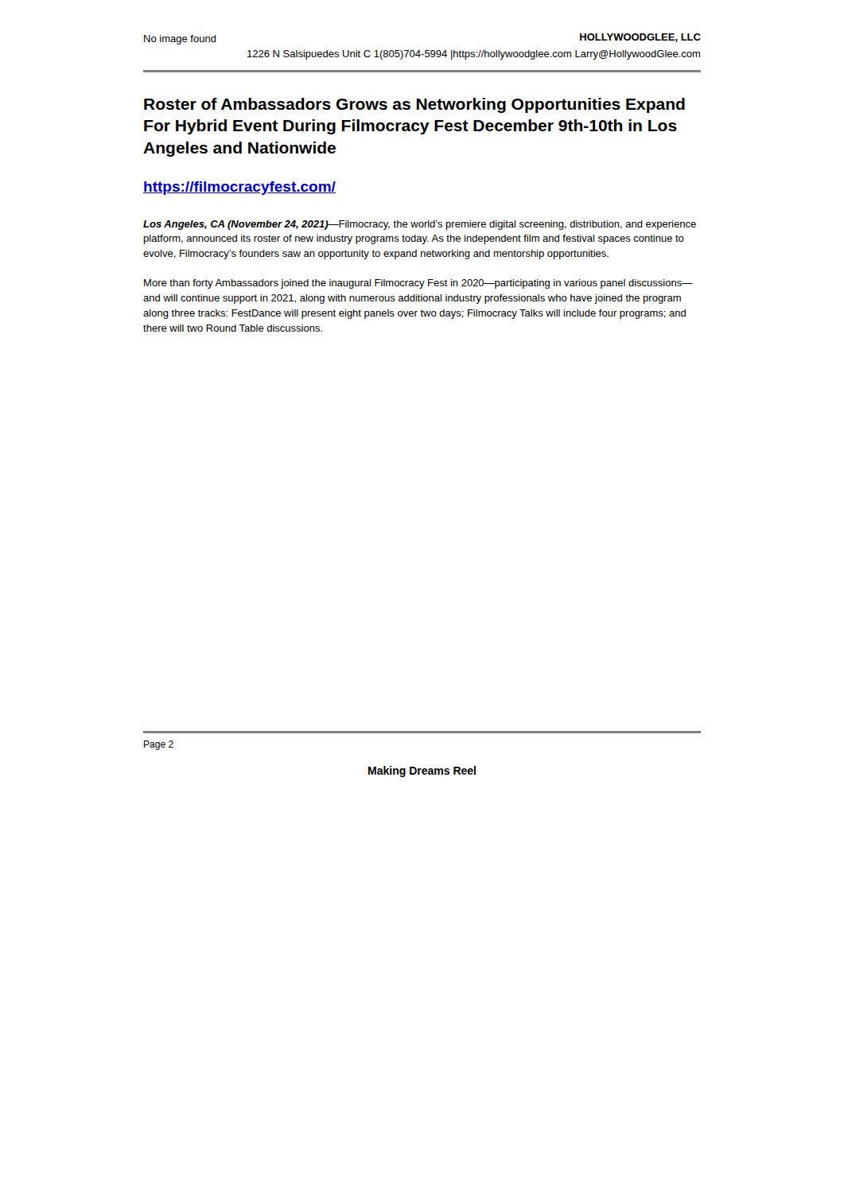No image found
HOLLYWOODGLEE, LLC
1226 N Salsipuedes Unit C 1(805)704-5994 |https://hollywoodglee.com Larry@HollywoodGlee.com
Roster of Ambassadors Grows as Networking Opportunities Expand For Hybrid Event During Filmocracy Fest December 9th-10th in Los Angeles and Nationwide
https://filmocracyfest.com/
Los Angeles, CA (November 24, 2021)—Filmocracy, the world’s premiere digital screening, distribution, and experience platform, announced its roster of new industry programs today. As the independent film and festival spaces continue to evolve, Filmocracy’s founders saw an opportunity to expand networking and mentorship opportunities.
More than forty Ambassadors joined the inaugural Filmocracy Fest in 2020—participating in various panel discussions—and will continue support in 2021, along with numerous additional industry professionals who have joined the program along three tracks: FestDance will present eight panels over two days; Filmocracy Talks will include four programs; and there will two Round Table discussions.
Page 2
Making Dreams Reel